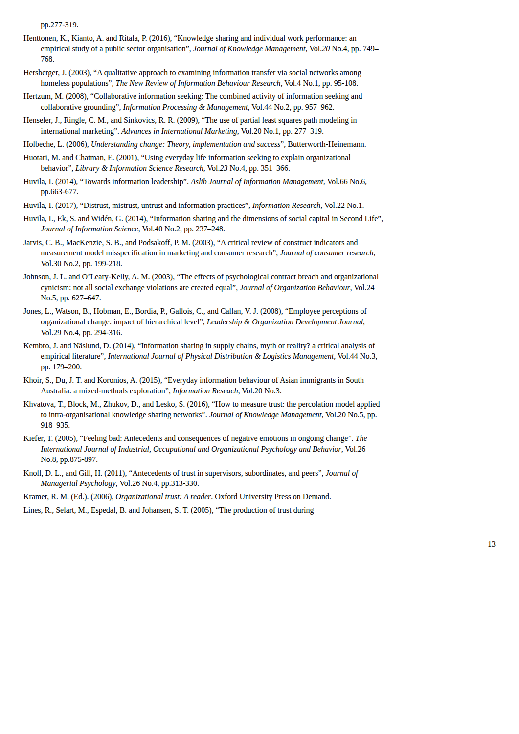pp.277-319.
Henttonen, K., Kianto, A. and Ritala, P. (2016), “Knowledge sharing and individual work performance: an empirical study of a public sector organisation”, Journal of Knowledge Management, Vol.20 No.4, pp. 749–768.
Hersberger, J. (2003), “A qualitative approach to examining information transfer via social networks among homeless populations”, The New Review of Information Behaviour Research, Vol.4 No.1, pp. 95-108.
Hertzum, M. (2008), “Collaborative information seeking: The combined activity of information seeking and collaborative grounding”, Information Processing & Management, Vol.44 No.2, pp. 957–962.
Henseler, J., Ringle, C. M., and Sinkovics, R. R. (2009), “The use of partial least squares path modeling in international marketing”. Advances in International Marketing, Vol.20 No.1, pp. 277–319.
Holbeche, L. (2006), Understanding change: Theory, implementation and success”, Butterworth-Heinemann.
Huotari, M. and Chatman, E. (2001), “Using everyday life information seeking to explain organizational behavior”, Library & Information Science Research, Vol.23 No.4, pp. 351–366.
Huvila, I. (2014), “Towards information leadership”. Aslib Journal of Information Management, Vol.66 No.6, pp.663-677.
Huvila, I. (2017), “Distrust, mistrust, untrust and information practices”, Information Research, Vol.22 No.1.
Huvila, I., Ek, S. and Widén, G. (2014), “Information sharing and the dimensions of social capital in Second Life”, Journal of Information Science, Vol.40 No.2, pp. 237–248.
Jarvis, C. B., MacKenzie, S. B., and Podsakoff, P. M. (2003), “A critical review of construct indicators and measurement model misspecification in marketing and consumer research”, Journal of consumer research, Vol.30 No.2, pp. 199-218.
Johnson, J. L. and O’Leary-Kelly, A. M. (2003), “The effects of psychological contract breach and organizational cynicism: not all social exchange violations are created equal”, Journal of Organization Behaviour, Vol.24 No.5, pp. 627–647.
Jones, L., Watson, B., Hobman, E., Bordia, P., Gallois, C., and Callan, V. J. (2008), “Employee perceptions of organizational change: impact of hierarchical level”, Leadership & Organization Development Journal, Vol.29 No.4, pp. 294-316.
Kembro, J. and Näslund, D. (2014), “Information sharing in supply chains, myth or reality? a critical analysis of empirical literature”, International Journal of Physical Distribution & Logistics Management, Vol.44 No.3, pp. 179–200.
Khoir, S., Du, J. T. and Koronios, A. (2015), “Everyday information behaviour of Asian immigrants in South Australia: a mixed-methods exploration”, Information Reseach, Vol.20 No.3.
Khvatova, T., Block, M., Zhukov, D., and Lesko, S. (2016), “How to measure trust: the percolation model applied to intra-organisational knowledge sharing networks”. Journal of Knowledge Management, Vol.20 No.5, pp. 918–935.
Kiefer, T. (2005), “Feeling bad: Antecedents and consequences of negative emotions in ongoing change”. The International Journal of Industrial, Occupational and Organizational Psychology and Behavior, Vol.26 No.8, pp.875-897.
Knoll, D. L., and Gill, H. (2011), “Antecedents of trust in supervisors, subordinates, and peers”, Journal of Managerial Psychology, Vol.26 No.4, pp.313-330.
Kramer, R. M. (Ed.). (2006), Organizational trust: A reader. Oxford University Press on Demand.
Lines, R., Selart, M., Espedal, B. and Johansen, S. T. (2005), “The production of trust during
13